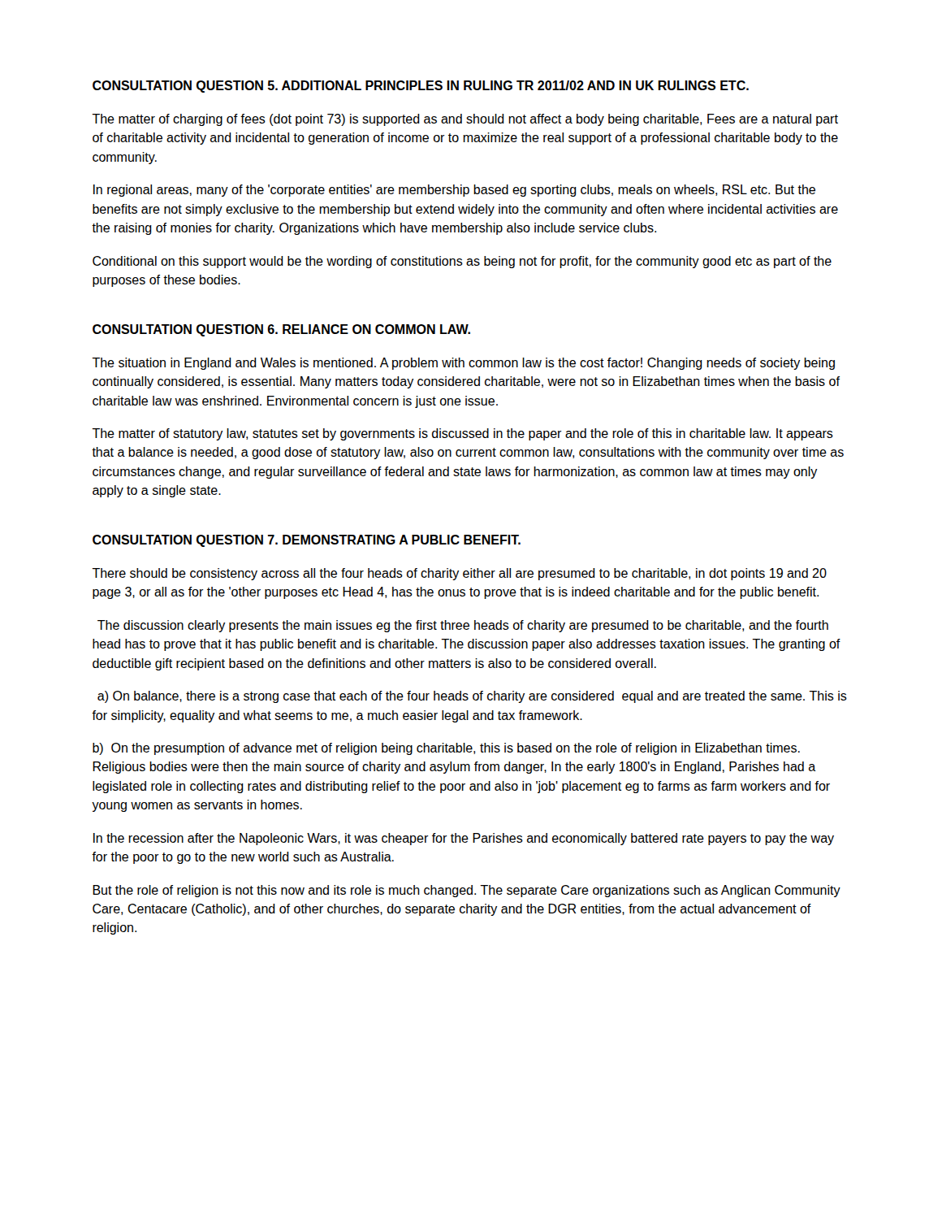Consultation Question 5. Additional Principles in Ruling TR 2011/02 and in UK Rulings etc.
The matter of charging of fees (dot point 73) is supported as and should not affect a body being charitable, Fees are a natural part of charitable activity and incidental to generation of income or to maximize the real support of a professional charitable body to the community.
In regional areas, many of the 'corporate entities' are membership based eg sporting clubs, meals on wheels, RSL etc. But the benefits are not simply exclusive to the membership but extend widely into the community and often where incidental activities are the raising of monies for charity. Organizations which have membership also include service clubs.
Conditional on this support would be the wording of constitutions as being not for profit, for the community good etc as part of the purposes of these bodies.
Consultation Question 6. Reliance on Common Law.
The situation in England and Wales is mentioned. A problem with common law is the cost factor! Changing needs of society being continually considered, is essential. Many matters today considered charitable, were not so in Elizabethan times when the basis of charitable law was enshrined. Environmental concern is just one issue.
The matter of statutory law, statutes set by governments is discussed in the paper and the role of this in charitable law. It appears that a balance is needed, a good dose of statutory law, also on current common law, consultations with the community over time as circumstances change, and regular surveillance of federal and state laws for harmonization, as common law at times may only apply to a single state.
Consultation Question 7. Demonstrating a Public Benefit.
There should be consistency across all the four heads of charity either all are presumed to be charitable, in dot points 19 and 20 page 3, or all as for the 'other purposes etc Head 4, has the onus to prove that is is indeed charitable and for the public benefit.
The discussion clearly presents the main issues eg the first three heads of charity are presumed to be charitable, and the fourth head has to prove that it has public benefit and is charitable. The discussion paper also addresses taxation issues. The granting of deductible gift recipient based on the definitions and other matters is also to be considered overall.
a) On balance, there is a strong case that each of the four heads of charity are considered equal and are treated the same. This is for simplicity, equality and what seems to me, a much easier legal and tax framework.
b) On the presumption of advance met of religion being charitable, this is based on the role of religion in Elizabethan times. Religious bodies were then the main source of charity and asylum from danger, In the early 1800's in England, Parishes had a legislated role in collecting rates and distributing relief to the poor and also in 'job' placement eg to farms as farm workers and for young women as servants in homes.
In the recession after the Napoleonic Wars, it was cheaper for the Parishes and economically battered rate payers to pay the way for the poor to go to the new world such as Australia.
But the role of religion is not this now and its role is much changed. The separate Care organizations such as Anglican Community Care, Centacare (Catholic), and of other churches, do separate charity and the DGR entities, from the actual advancement of religion.